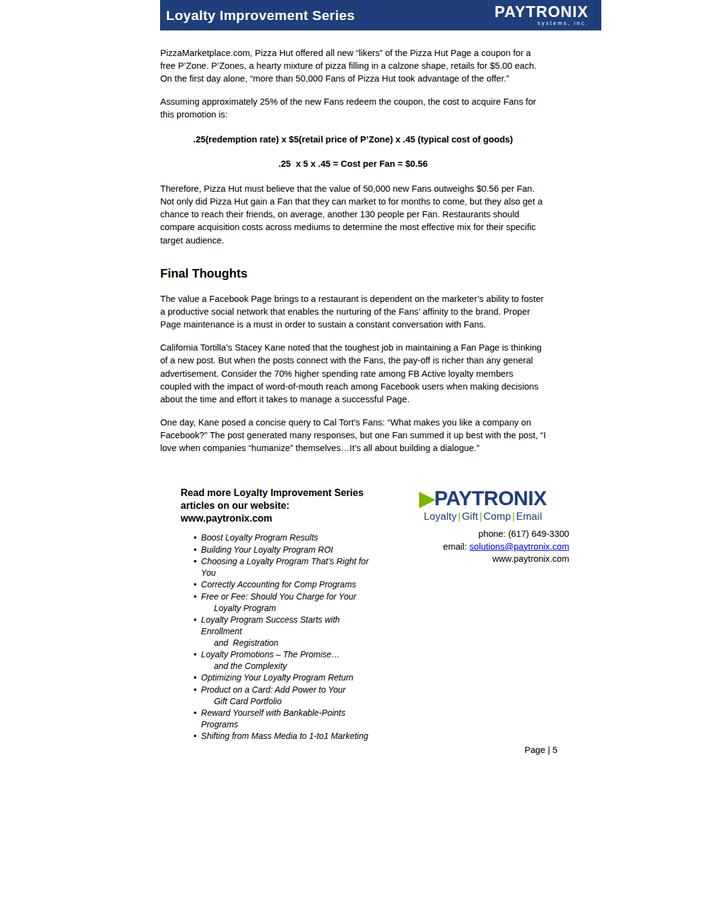Loyalty Improvement Series
PAYTRONIX systems, inc.
PizzaMarketplace.com, Pizza Hut offered all new “likers” of the Pizza Hut Page a coupon for a free P’Zone. P’Zones, a hearty mixture of pizza filling in a calzone shape, retails for $5.00 each. On the first day alone, “more than 50,000 Fans of Pizza Hut took advantage of the offer.”
Assuming approximately 25% of the new Fans redeem the coupon, the cost to acquire Fans for this promotion is:
.25(redemption rate) x $5(retail price of P’Zone) x .45 (typical cost of goods)
.25 x 5 x .45 = Cost per Fan = $0.56
Therefore, Pizza Hut must believe that the value of 50,000 new Fans outweighs $0.56 per Fan. Not only did Pizza Hut gain a Fan that they can market to for months to come, but they also get a chance to reach their friends, on average, another 130 people per Fan. Restaurants should compare acquisition costs across mediums to determine the most effective mix for their specific target audience.
Final Thoughts
The value a Facebook Page brings to a restaurant is dependent on the marketer’s ability to foster a productive social network that enables the nurturing of the Fans’ affinity to the brand. Proper Page maintenance is a must in order to sustain a constant conversation with Fans.
California Tortilla’s Stacey Kane noted that the toughest job in maintaining a Fan Page is thinking of a new post. But when the posts connect with the Fans, the pay-off is richer than any general advertisement. Consider the 70% higher spending rate among FB Active loyalty members coupled with the impact of word-of-mouth reach among Facebook users when making decisions about the time and effort it takes to manage a successful Page.
One day, Kane posed a concise query to Cal Tort’s Fans: “What makes you like a company on Facebook?” The post generated many responses, but one Fan summed it up best with the post, “I love when companies “humanize” themselves…It’s all about building a dialogue.”
Read more Loyalty Improvement Series articles on our website: www.paytronix.com
Boost Loyalty Program Results
Building Your Loyalty Program ROI
Choosing a Loyalty Program That’s Right for You
Correctly Accounting for Comp Programs
Free or Fee: Should You Charge for Your Loyalty Program
Loyalty Program Success Starts with Enrollment and Registration
Loyalty Promotions – The Promise… and the Complexity
Optimizing Your Loyalty Program Return
Product on a Card: Add Power to Your Gift Card Portfolio
Reward Yourself with Bankable-Points Programs
Shifting from Mass Media to 1-to1 Marketing
▶PAY TRONIX
Loyalty|Gift|Comp|Email
phone: (617) 649-3300
email: solutions@paytronix.com
www.paytronix.com
Page | 5